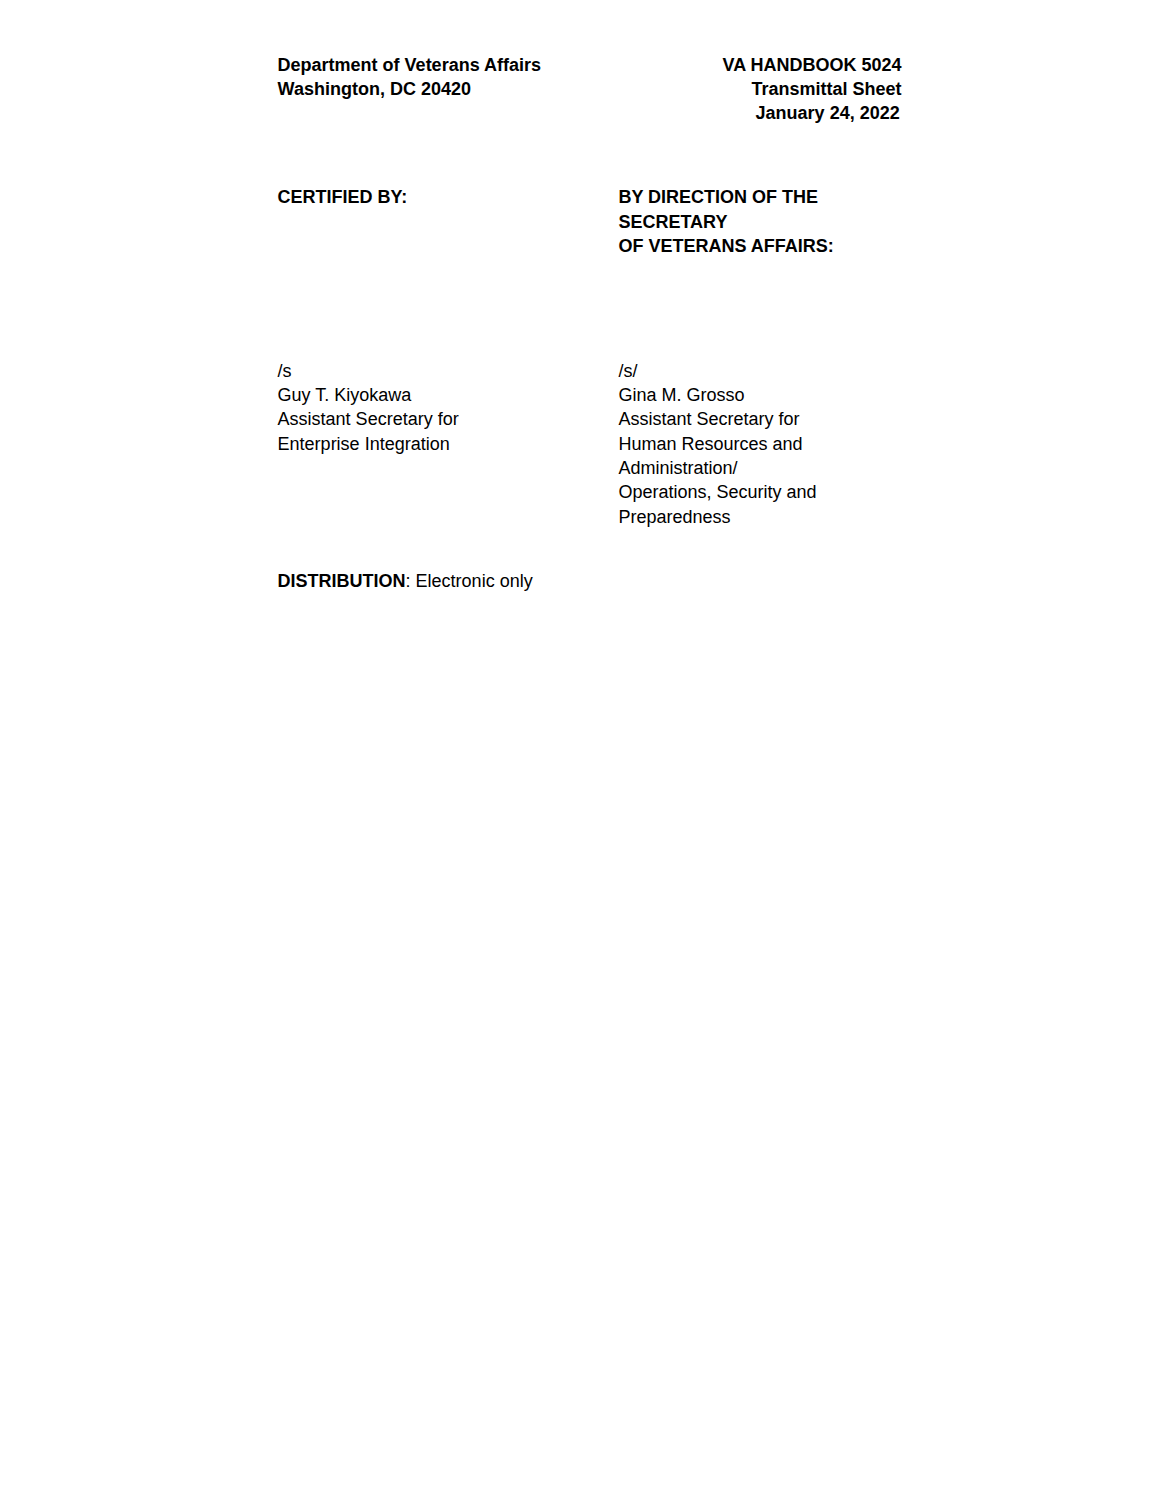Department of Veterans Affairs
Washington, DC 20420
VA HANDBOOK 5024
Transmittal Sheet
January 24, 2022
CERTIFIED BY:
BY DIRECTION OF THE SECRETARY
OF VETERANS AFFAIRS:
/s
Guy T. Kiyokawa
Assistant Secretary for
Enterprise Integration
/s/
Gina M. Grosso
Assistant Secretary for
Human Resources and Administration/
Operations, Security and Preparedness
DISTRIBUTION: Electronic only